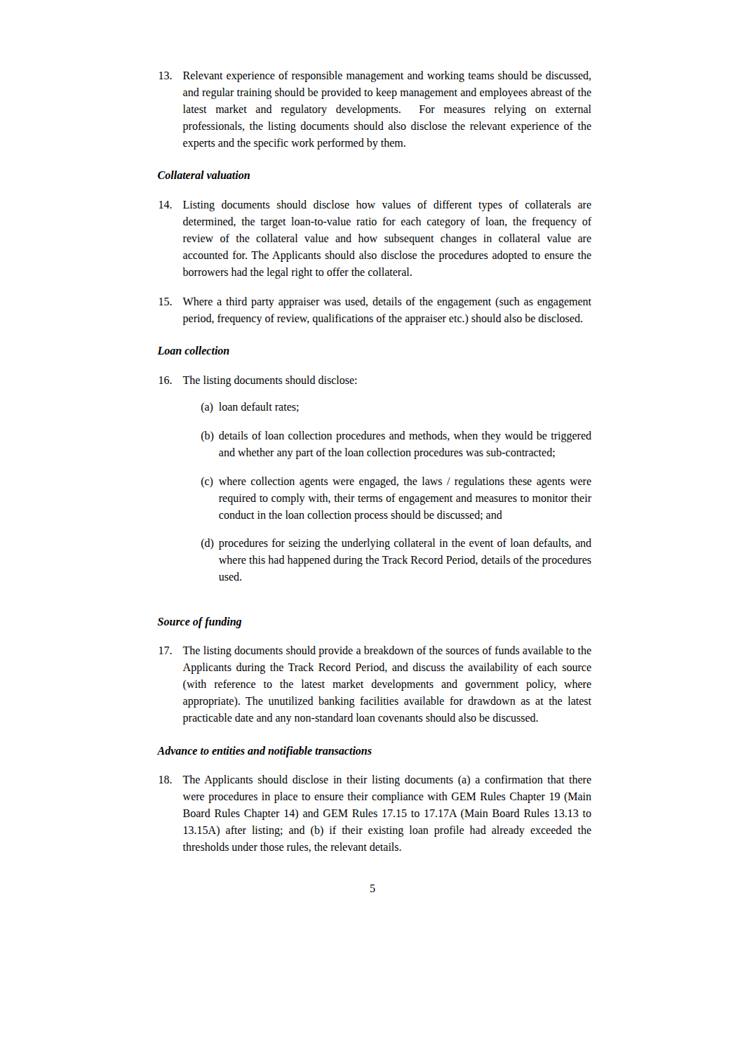13.
Relevant experience of responsible management and working teams should be discussed, and regular training should be provided to keep management and employees abreast of the latest market and regulatory developments. For measures relying on external professionals, the listing documents should also disclose the relevant experience of the experts and the specific work performed by them.
Collateral valuation
14.
Listing documents should disclose how values of different types of collaterals are determined, the target loan-to-value ratio for each category of loan, the frequency of review of the collateral value and how subsequent changes in collateral value are accounted for. The Applicants should also disclose the procedures adopted to ensure the borrowers had the legal right to offer the collateral.
15.
Where a third party appraiser was used, details of the engagement (such as engagement period, frequency of review, qualifications of the appraiser etc.) should also be disclosed.
Loan collection
16.
The listing documents should disclose:
(a)
loan default rates;
(b)
details of loan collection procedures and methods, when they would be triggered and whether any part of the loan collection procedures was sub-contracted;
(c)
where collection agents were engaged, the laws / regulations these agents were required to comply with, their terms of engagement and measures to monitor their conduct in the loan collection process should be discussed; and
(d)
procedures for seizing the underlying collateral in the event of loan defaults, and where this had happened during the Track Record Period, details of the procedures used.
Source of funding
17.
The listing documents should provide a breakdown of the sources of funds available to the Applicants during the Track Record Period, and discuss the availability of each source (with reference to the latest market developments and government policy, where appropriate). The unutilized banking facilities available for drawdown as at the latest practicable date and any non-standard loan covenants should also be discussed.
Advance to entities and notifiable transactions
18.
The Applicants should disclose in their listing documents (a) a confirmation that there were procedures in place to ensure their compliance with GEM Rules Chapter 19 (Main Board Rules Chapter 14) and GEM Rules 17.15 to 17.17A (Main Board Rules 13.13 to 13.15A) after listing; and (b) if their existing loan profile had already exceeded the thresholds under those rules, the relevant details.
5